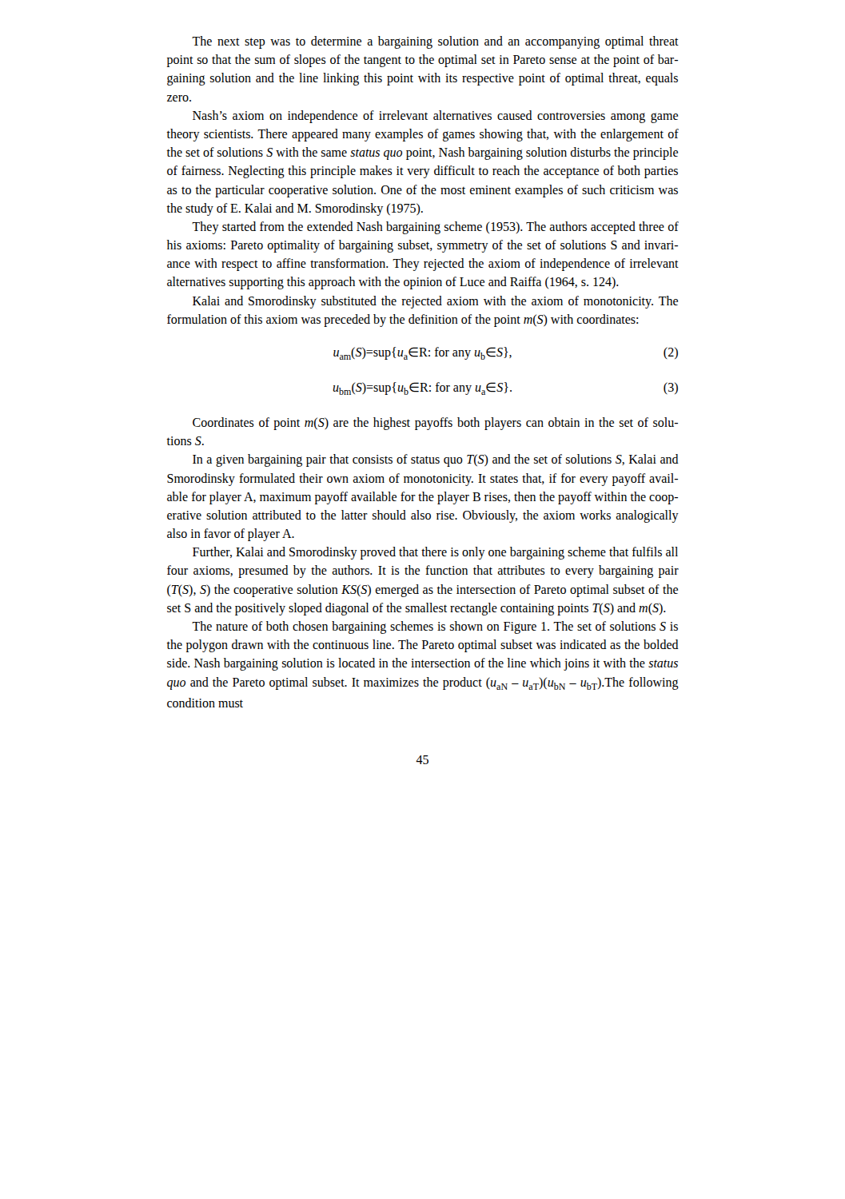The next step was to determine a bargaining solution and an accompanying optimal threat point so that the sum of slopes of the tangent to the optimal set in Pareto sense at the point of bargaining solution and the line linking this point with its respective point of optimal threat, equals zero.
Nash’s axiom on independence of irrelevant alternatives caused controversies among game theory scientists. There appeared many examples of games showing that, with the enlargement of the set of solutions S with the same status quo point, Nash bargaining solution disturbs the principle of fairness. Neglecting this principle makes it very difficult to reach the acceptance of both parties as to the particular cooperative solution. One of the most eminent examples of such criticism was the study of E. Kalai and M. Smorodinsky (1975).
They started from the extended Nash bargaining scheme (1953). The authors accepted three of his axioms: Pareto optimality of bargaining subset, symmetry of the set of solutions S and invariance with respect to affine transformation. They rejected the axiom of independence of irrelevant alternatives supporting this approach with the opinion of Luce and Raiffa (1964, s. 124).
Kalai and Smorodinsky substituted the rejected axiom with the axiom of monotonicity. The formulation of this axiom was preceded by the definition of the point m(S) with coordinates:
uam(S)=sup{ua∈R: for any ub∈S},(2)
ubm(S)=sup{ub∈R: for any ua∈S}.(3)
Coordinates of point m(S) are the highest payoffs both players can obtain in the set of solutions S.
In a given bargaining pair that consists of status quo T(S) and the set of solutions S, Kalai and Smorodinsky formulated their own axiom of monotonicity. It states that, if for every payoff available for player A, maximum payoff available for the player B rises, then the payoff within the cooperative solution attributed to the latter should also rise. Obviously, the axiom works analogically also in favor of player A.
Further, Kalai and Smorodinsky proved that there is only one bargaining scheme that fulfils all four axioms, presumed by the authors. It is the function that attributes to every bargaining pair (T(S), S) the cooperative solution KS(S) emerged as the intersection of Pareto optimal subset of the set S and the positively sloped diagonal of the smallest rectangle containing points T(S) and m(S).
The nature of both chosen bargaining schemes is shown on Figure 1. The set of solutions S is the polygon drawn with the continuous line. The Pareto optimal subset was indicated as the bolded side. Nash bargaining solution is located in the intersection of the line which joins it with the status quo and the Pareto optimal subset. It maximizes the product (uaN – uaT)(ubN – ubT).The following condition must
45